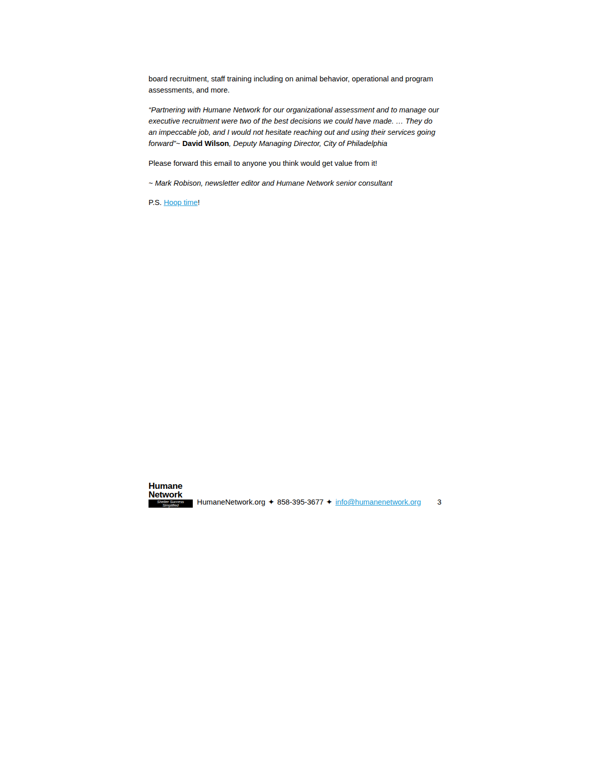board recruitment, staff training including on animal behavior, operational and program assessments, and more.
“Partnering with Humane Network for our organizational assessment and to manage our executive recruitment were two of the best decisions we could have made. … They do an impeccable job, and I would not hesitate reaching out and using their services going forward”~ David Wilson, Deputy Managing Director, City of Philadelphia
Please forward this email to anyone you think would get value from it!
~ Mark Robison, newsletter editor and Humane Network senior consultant
P.S. Hoop time!
Humane Network Shelter Success Simplified HumaneNetwork.org✦858-395-3677✦info@humanenetwork.org 3